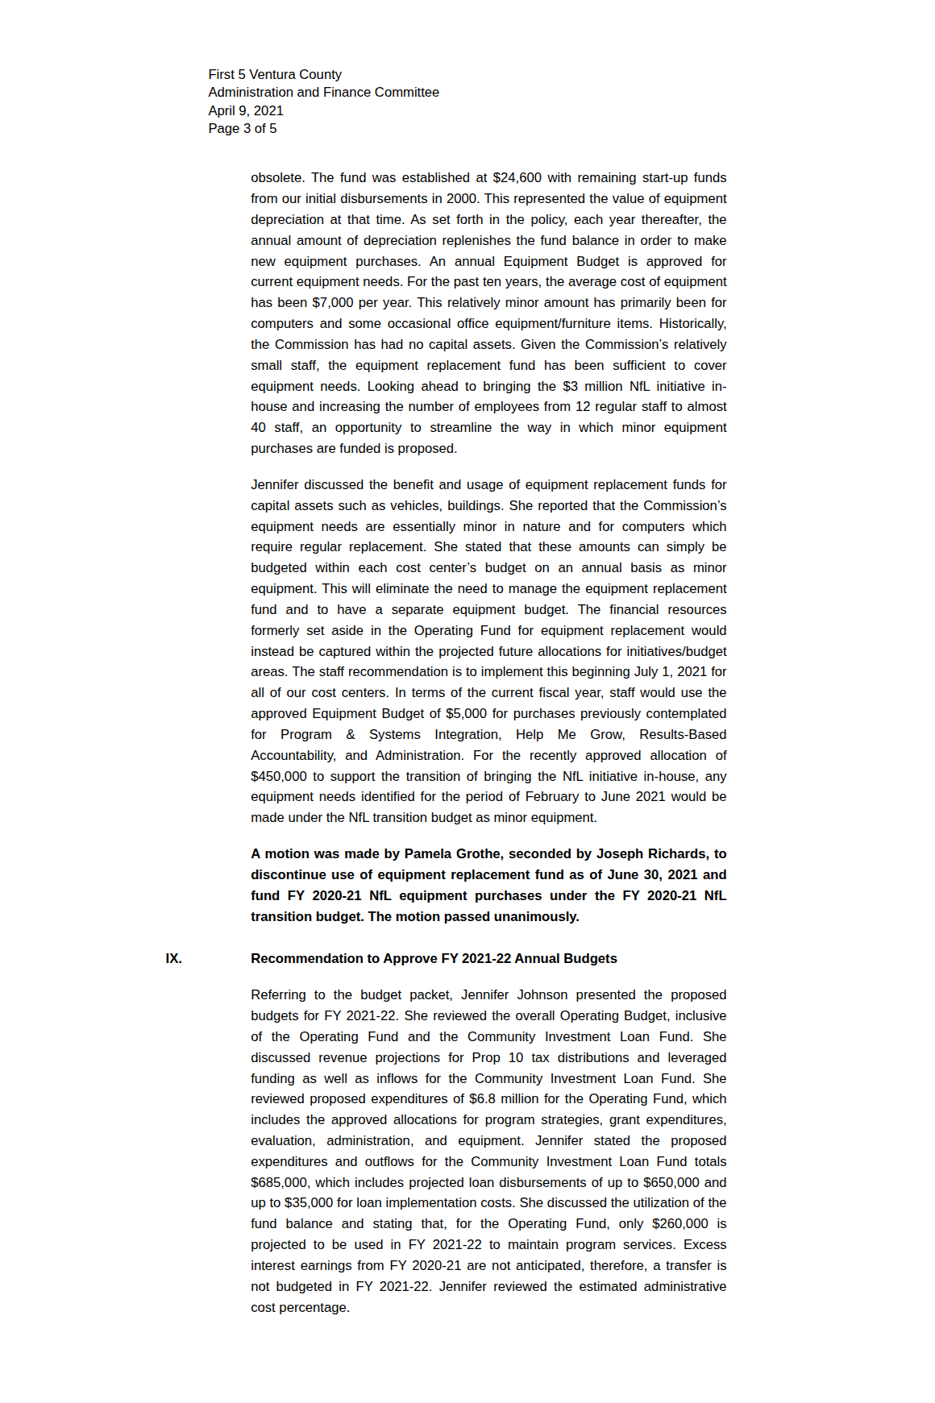First 5 Ventura County
Administration and Finance Committee
April 9, 2021
Page 3 of 5
obsolete. The fund was established at $24,600 with remaining start-up funds from our initial disbursements in 2000. This represented the value of equipment depreciation at that time. As set forth in the policy, each year thereafter, the annual amount of depreciation replenishes the fund balance in order to make new equipment purchases. An annual Equipment Budget is approved for current equipment needs. For the past ten years, the average cost of equipment has been $7,000 per year. This relatively minor amount has primarily been for computers and some occasional office equipment/furniture items. Historically, the Commission has had no capital assets. Given the Commission’s relatively small staff, the equipment replacement fund has been sufficient to cover equipment needs. Looking ahead to bringing the $3 million NfL initiative in-house and increasing the number of employees from 12 regular staff to almost 40 staff, an opportunity to streamline the way in which minor equipment purchases are funded is proposed.
Jennifer discussed the benefit and usage of equipment replacement funds for capital assets such as vehicles, buildings. She reported that the Commission’s equipment needs are essentially minor in nature and for computers which require regular replacement. She stated that these amounts can simply be budgeted within each cost center’s budget on an annual basis as minor equipment. This will eliminate the need to manage the equipment replacement fund and to have a separate equipment budget. The financial resources formerly set aside in the Operating Fund for equipment replacement would instead be captured within the projected future allocations for initiatives/budget areas. The staff recommendation is to implement this beginning July 1, 2021 for all of our cost centers. In terms of the current fiscal year, staff would use the approved Equipment Budget of $5,000 for purchases previously contemplated for Program & Systems Integration, Help Me Grow, Results-Based Accountability, and Administration. For the recently approved allocation of $450,000 to support the transition of bringing the NfL initiative in-house, any equipment needs identified for the period of February to June 2021 would be made under the NfL transition budget as minor equipment.
A motion was made by Pamela Grothe, seconded by Joseph Richards, to discontinue use of equipment replacement fund as of June 30, 2021 and fund FY 2020-21 NfL equipment purchases under the FY 2020-21 NfL transition budget. The motion passed unanimously.
IX. Recommendation to Approve FY 2021-22 Annual Budgets
Referring to the budget packet, Jennifer Johnson presented the proposed budgets for FY 2021-22. She reviewed the overall Operating Budget, inclusive of the Operating Fund and the Community Investment Loan Fund. She discussed revenue projections for Prop 10 tax distributions and leveraged funding as well as inflows for the Community Investment Loan Fund. She reviewed proposed expenditures of $6.8 million for the Operating Fund, which includes the approved allocations for program strategies, grant expenditures, evaluation, administration, and equipment. Jennifer stated the proposed expenditures and outflows for the Community Investment Loan Fund totals $685,000, which includes projected loan disbursements of up to $650,000 and up to $35,000 for loan implementation costs. She discussed the utilization of the fund balance and stating that, for the Operating Fund, only $260,000 is projected to be used in FY 2021-22 to maintain program services. Excess interest earnings from FY 2020-21 are not anticipated, therefore, a transfer is not budgeted in FY 2021-22. Jennifer reviewed the estimated administrative cost percentage.